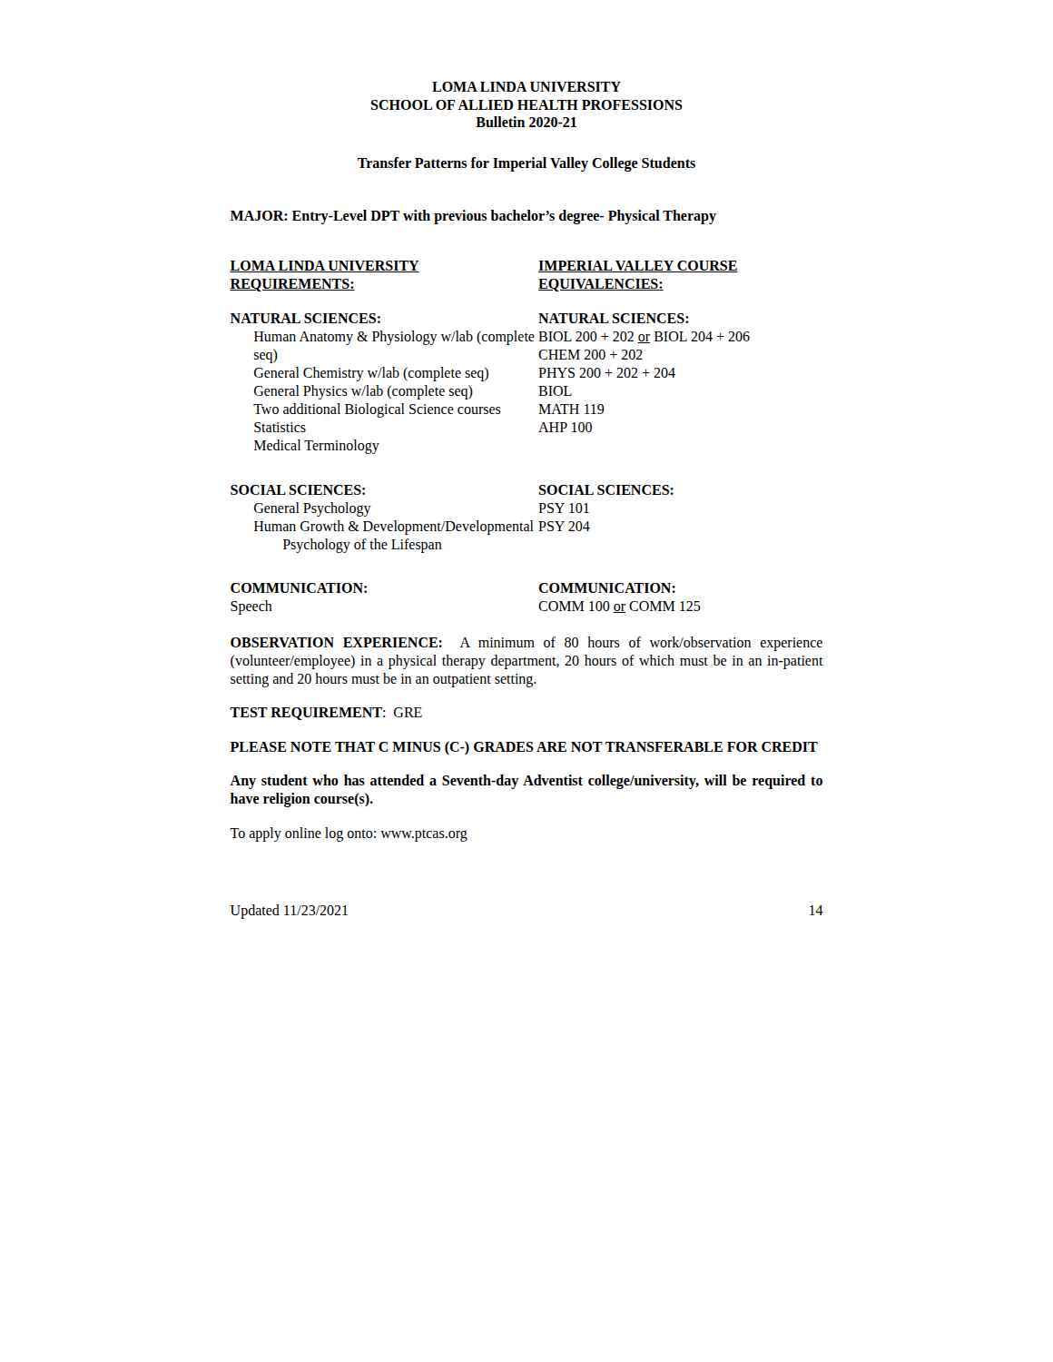LOMA LINDA UNIVERSITY
SCHOOL OF ALLIED HEALTH PROFESSIONS
Bulletin 2020-21
Transfer Patterns for Imperial Valley College Students
MAJOR: Entry-Level DPT with previous bachelor’s degree- Physical Therapy
| LOMA LINDA UNIVERSITY REQUIREMENTS: | IMPERIAL VALLEY COURSE EQUIVALENCIES: |
| NATURAL SCIENCES: Human Anatomy & Physiology w/lab (complete seq) General Chemistry w/lab (complete seq) General Physics w/lab (complete seq) Two additional Biological Science courses Statistics Medical Terminology | NATURAL SCIENCES: BIOL 200 + 202 or BIOL 204 + 206 CHEM 200 + 202 PHYS 200 + 202 + 204 BIOL MATH 119 AHP 100 |
| SOCIAL SCIENCES: General Psychology Human Growth & Development/Developmental Psychology of the Lifespan | SOCIAL SCIENCES: PSY 101 PSY 204 |
| COMMUNICATION: Speech | COMMUNICATION: COMM 100 or COMM 125 |
OBSERVATION EXPERIENCE: A minimum of 80 hours of work/observation experience (volunteer/employee) in a physical therapy department, 20 hours of which must be in an in-patient setting and 20 hours must be in an outpatient setting.
TEST REQUIREMENT: GRE
PLEASE NOTE THAT C MINUS (C-) GRADES ARE NOT TRANSFERABLE FOR CREDIT
Any student who has attended a Seventh-day Adventist college/university, will be required to have religion course(s).
To apply online log onto: www.ptcas.org
Updated 11/23/2021 14